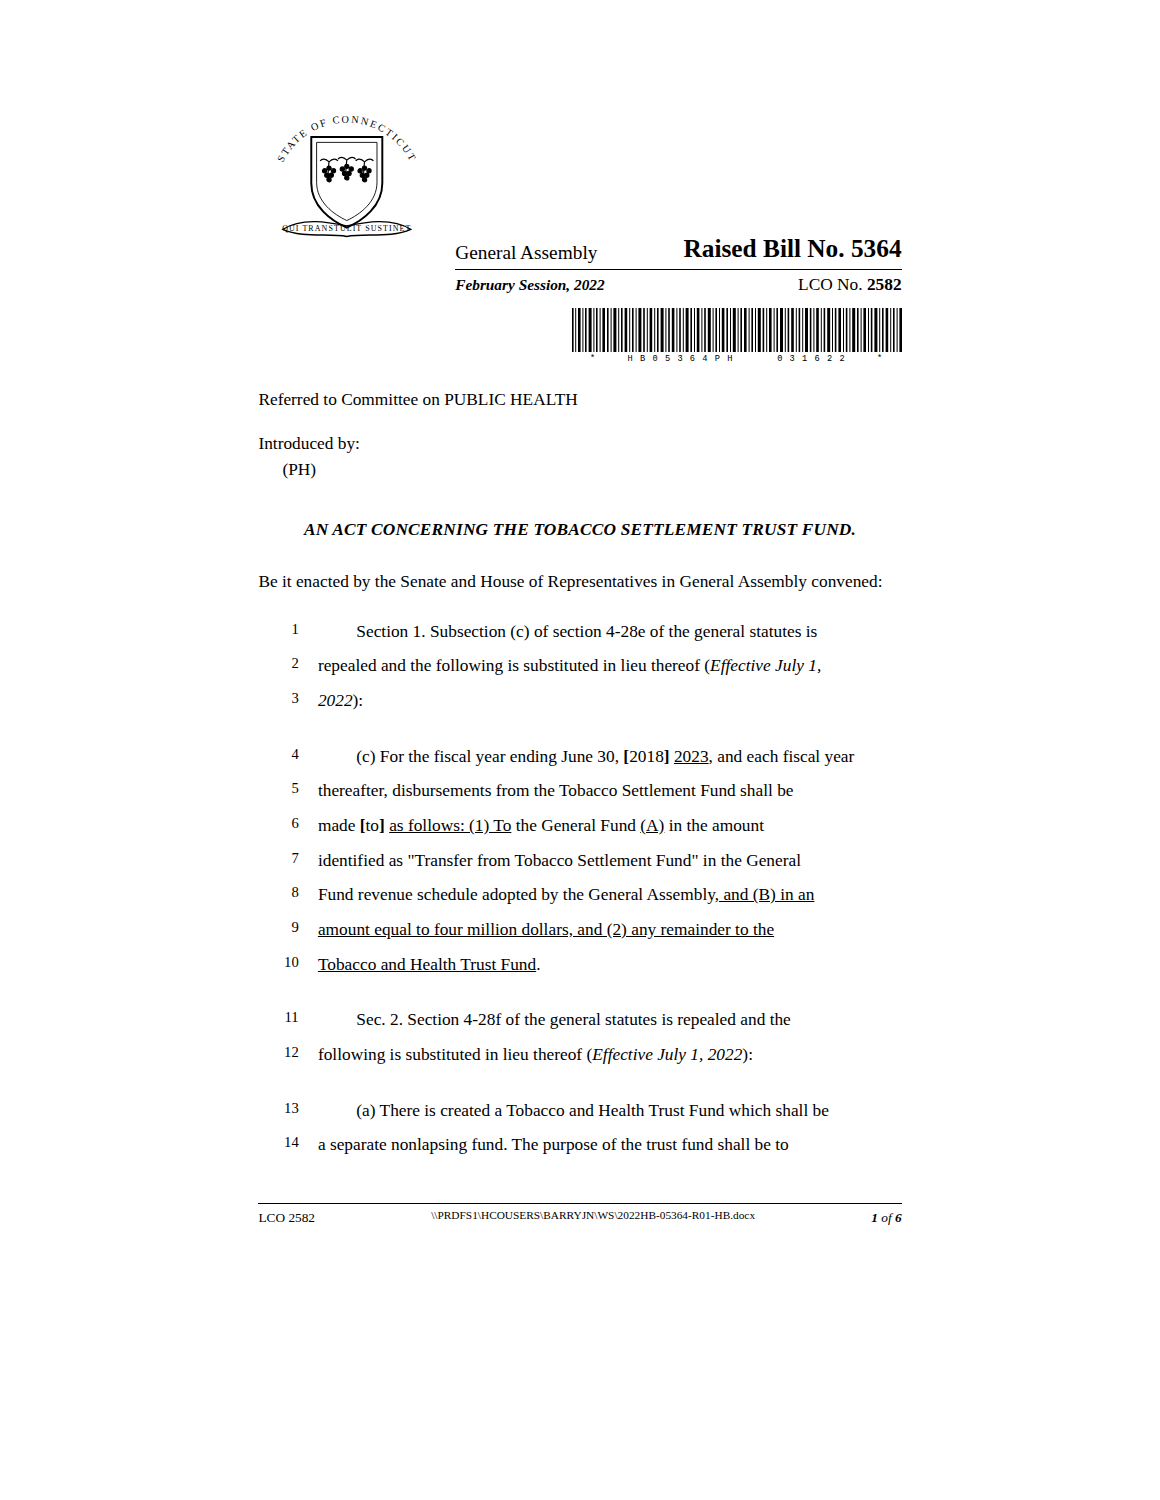STATE OF CONNECTICUT QUI TRANSTULIT SUSTINET
General Assembly
Raised Bill No. 5364
February Session, 2022
LCO No. 2582
* H B 0 5 3 6 4 P H 0 3 1 6 2 2 *
Referred to Committee on PUBLIC HEALTH
Introduced by:
(PH)
AN ACT CONCERNING THE TOBACCO SETTLEMENT TRUST FUND.
Be it enacted by the Senate and House of Representatives in General Assembly convened:
Section 1. Subsection (c) of section 4-28e of the general statutes is
repealed and the following is substituted in lieu thereof (Effective July 1,
2022):
(c) For the fiscal year ending June 30, [2018] 2023, and each fiscal year
thereafter, disbursements from the Tobacco Settlement Fund shall be
made [to] as follows: (1) To the General Fund (A) in the amount
identified as "Transfer from Tobacco Settlement Fund" in the General
Fund revenue schedule adopted by the General Assembly, and (B) in an
amount equal to four million dollars, and (2) any remainder to the
Tobacco and Health Trust Fund.
Sec. 2. Section 4-28f of the general statutes is repealed and the
following is substituted in lieu thereof (Effective July 1, 2022):
(a) There is created a Tobacco and Health Trust Fund which shall be
a separate nonlapsing fund. The purpose of the trust fund shall be to
LCO 2582
\\PRDFS1\HCOUSERS\BARRYJN\WS\2022HB-05364-R01-HB.docx
1 of 6